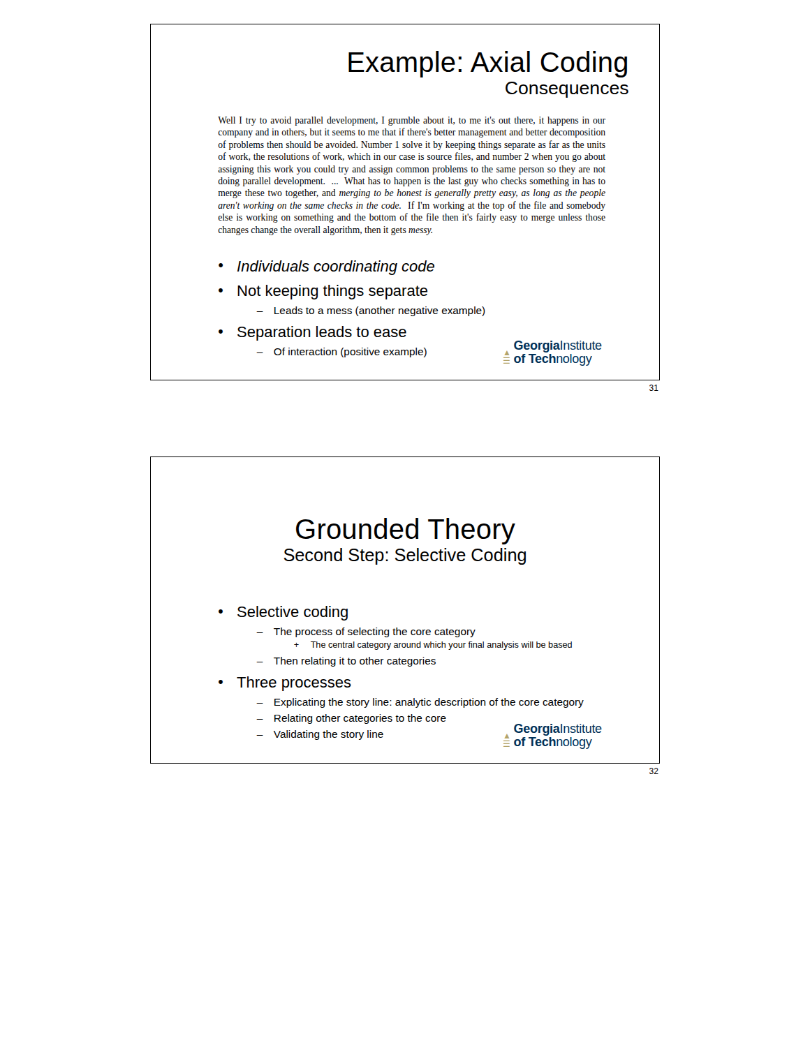Example: Axial Coding
Consequences
Well I try to avoid parallel development, I grumble about it, to me it's out there, it happens in our company and in others, but it seems to me that if there's better management and better decomposition of problems then should be avoided. Number 1 solve it by keeping things separate as far as the units of work, the resolutions of work, which in our case is source files, and number 2 when you go about assigning this work you could try and assign common problems to the same person so they are not doing parallel development. ... What has to happen is the last guy who checks something in has to merge these two together, and merging to be honest is generally pretty easy, as long as the people aren't working on the same checks in the code. If I'm working at the top of the file and somebody else is working on something and the bottom of the file then it's fairly easy to merge unless those changes change the overall algorithm, then it gets messy.
Individuals coordinating code
Not keeping things separate
Leads to a mess (another negative example)
Separation leads to ease
Of interaction (positive example)
▲
☰
GeorgiaInstitute
of Technology
31
Grounded Theory
Second Step: Selective Coding
Selective coding
The process of selecting the core category
The central category around which your final analysis will be based
Then relating it to other categories
Three processes
Explicating the story line: analytic description of the core category
Relating other categories to the core
Validating the story line
▲
☰
GeorgiaInstitute
of Technology
32